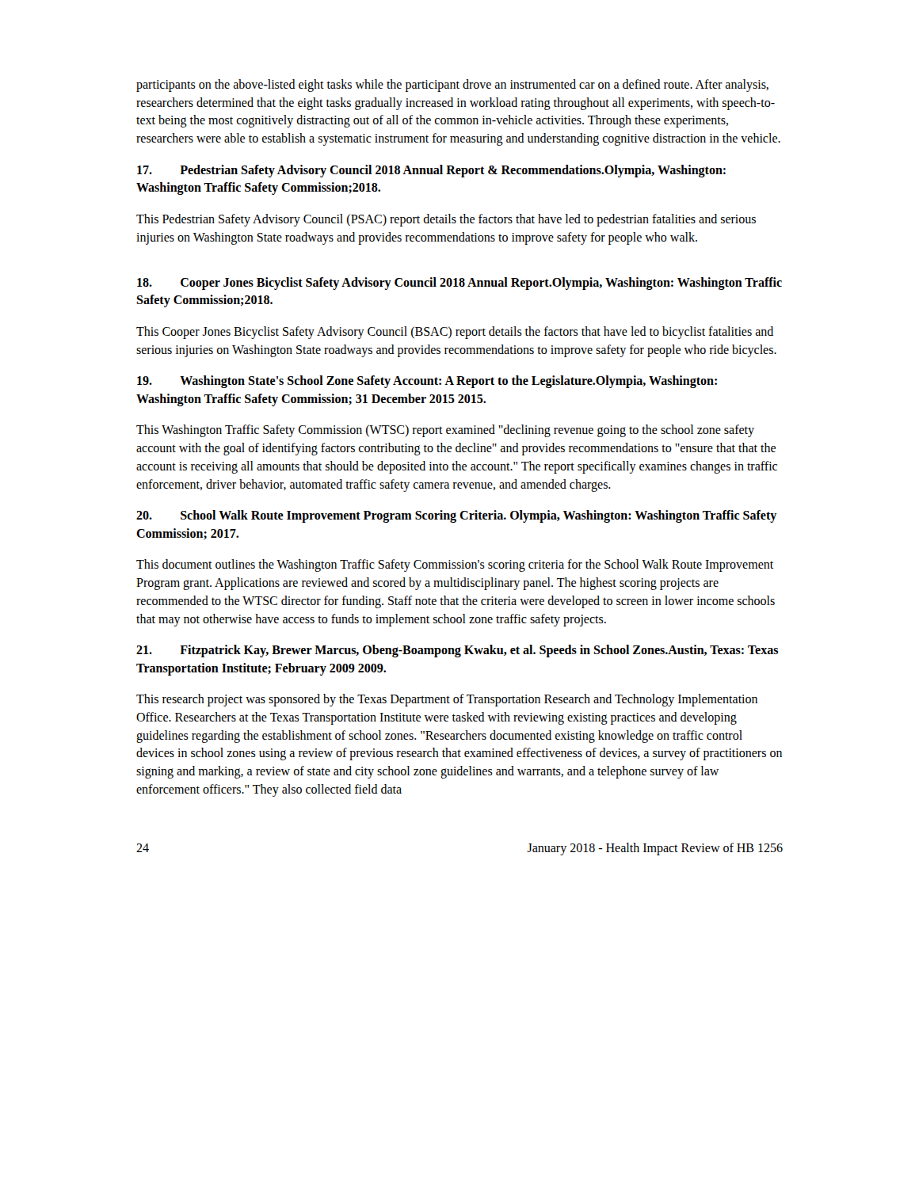participants on the above-listed eight tasks while the participant drove an instrumented car on a defined route. After analysis, researchers determined that the eight tasks gradually increased in workload rating throughout all experiments, with speech-to-text being the most cognitively distracting out of all of the common in-vehicle activities. Through these experiments, researchers were able to establish a systematic instrument for measuring and understanding cognitive distraction in the vehicle.
17. Pedestrian Safety Advisory Council 2018 Annual Report & Recommendations.Olympia, Washington: Washington Traffic Safety Commission;2018.
This Pedestrian Safety Advisory Council (PSAC) report details the factors that have led to pedestrian fatalities and serious injuries on Washington State roadways and provides recommendations to improve safety for people who walk.
18. Cooper Jones Bicyclist Safety Advisory Council 2018 Annual Report.Olympia, Washington: Washington Traffic Safety Commission;2018.
This Cooper Jones Bicyclist Safety Advisory Council (BSAC) report details the factors that have led to bicyclist fatalities and serious injuries on Washington State roadways and provides recommendations to improve safety for people who ride bicycles.
19. Washington State's School Zone Safety Account: A Report to the Legislature.Olympia, Washington: Washington Traffic Safety Commission; 31 December 2015 2015.
This Washington Traffic Safety Commission (WTSC) report examined "declining revenue going to the school zone safety account with the goal of identifying factors contributing to the decline" and provides recommendations to "ensure that that the account is receiving all amounts that should be deposited into the account." The report specifically examines changes in traffic enforcement, driver behavior, automated traffic safety camera revenue, and amended charges.
20. School Walk Route Improvement Program Scoring Criteria. Olympia, Washington: Washington Traffic Safety Commission; 2017.
This document outlines the Washington Traffic Safety Commission's scoring criteria for the School Walk Route Improvement Program grant. Applications are reviewed and scored by a multidisciplinary panel. The highest scoring projects are recommended to the WTSC director for funding. Staff note that the criteria were developed to screen in lower income schools that may not otherwise have access to funds to implement school zone traffic safety projects.
21. Fitzpatrick Kay, Brewer Marcus, Obeng-Boampong Kwaku, et al. Speeds in School Zones.Austin, Texas: Texas Transportation Institute; February 2009 2009.
This research project was sponsored by the Texas Department of Transportation Research and Technology Implementation Office. Researchers at the Texas Transportation Institute were tasked with reviewing existing practices and developing guidelines regarding the establishment of school zones. "Researchers documented existing knowledge on traffic control devices in school zones using a review of previous research that examined effectiveness of devices, a survey of practitioners on signing and marking, a review of state and city school zone guidelines and warrants, and a telephone survey of law enforcement officers." They also collected field data
24 January 2018 - Health Impact Review of HB 1256